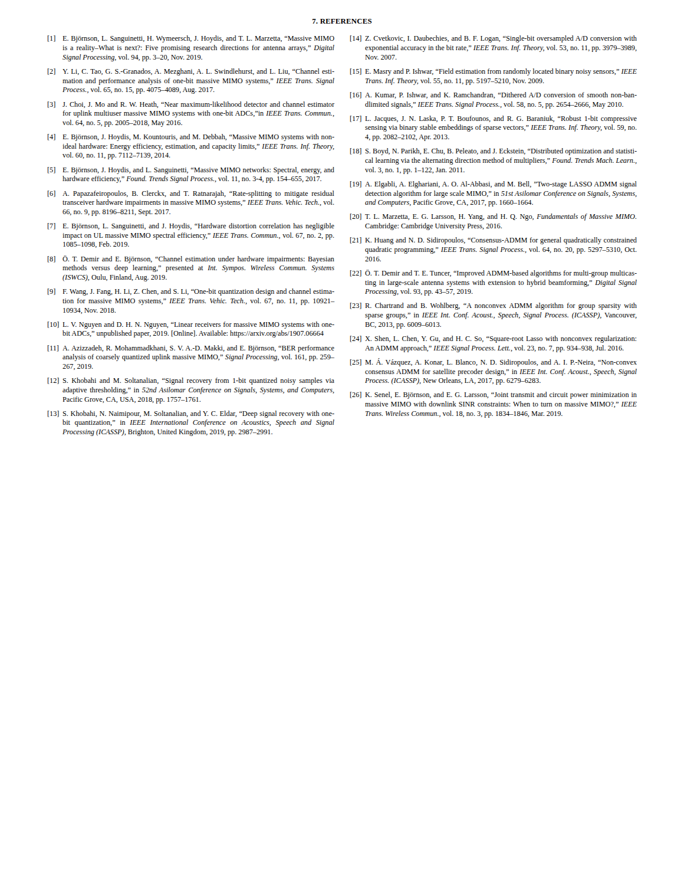7. REFERENCES
[1] E. Björnson, L. Sanguinetti, H. Wymeersch, J. Hoydis, and T. L. Marzetta, “Massive MIMO is a reality–What is next?: Five promising research directions for antenna arrays,” Digital Signal Processing, vol. 94, pp. 3–20, Nov. 2019.
[2] Y. Li, C. Tao, G. S.-Granados, A. Mezghani, A. L. Swindlehurst, and L. Liu, “Channel estimation and performance analysis of one-bit massive MIMO systems,” IEEE Trans. Signal Process., vol. 65, no. 15, pp. 4075–4089, Aug. 2017.
[3] J. Choi, J. Mo and R. W. Heath, “Near maximum-likelihood detector and channel estimator for uplink multiuser massive MIMO systems with one-bit ADCs,”in IEEE Trans. Commun., vol. 64, no. 5, pp. 2005–2018, May 2016.
[4] E. Björnson, J. Hoydis, M. Kountouris, and M. Debbah, “Massive MIMO systems with non-ideal hardware: Energy efficiency, estimation, and capacity limits,” IEEE Trans. Inf. Theory, vol. 60, no. 11, pp. 7112–7139, 2014.
[5] E. Björnson, J. Hoydis, and L. Sanguinetti, “Massive MIMO networks: Spectral, energy, and hardware efficiency,” Found. Trends Signal Process., vol. 11, no. 3-4, pp. 154–655, 2017.
[6] A. Papazafeiropoulos, B. Clerckx, and T. Ratnarajah, “Rate-splitting to mitigate residual transceiver hardware impairments in massive MIMO systems,” IEEE Trans. Vehic. Tech., vol. 66, no. 9, pp. 8196–8211, Sept. 2017.
[7] E. Björnson, L. Sanguinetti, and J. Hoydis, “Hardware distortion correlation has negligible impact on UL massive MIMO spectral efficiency,” IEEE Trans. Commun., vol. 67, no. 2, pp. 1085–1098, Feb. 2019.
[8] Ö. T. Demir and E. Björnson, “Channel estimation under hardware impairments: Bayesian methods versus deep learning,” presented at Int. Sympos. Wireless Commun. Systems (ISWCS), Oulu, Finland, Aug. 2019.
[9] F. Wang, J. Fang, H. Li, Z. Chen, and S. Li, “One-bit quantization design and channel estimation for massive MIMO systems,” IEEE Trans. Vehic. Tech., vol. 67, no. 11, pp. 10921–10934, Nov. 2018.
[10] L. V. Nguyen and D. H. N. Nguyen, “Linear receivers for massive MIMO systems with one-bit ADCs,” unpublished paper, 2019. [Online]. Available: https://arxiv.org/abs/1907.06664
[11] A. Azizzadeh, R. Mohammadkhani, S. V. A.-D. Makki, and E. Björnson, “BER performance analysis of coarsely quantized uplink massive MIMO,” Signal Processing, vol. 161, pp. 259–267, 2019.
[12] S. Khobahi and M. Soltanalian, “Signal recovery from 1-bit quantized noisy samples via adaptive thresholding,” in 52nd Asilomar Conference on Signals, Systems, and Computers, Pacific Grove, CA, USA, 2018, pp. 1757–1761.
[13] S. Khobahi, N. Naimipour, M. Soltanalian, and Y. C. Eldar, “Deep signal recovery with one-bit quantization,” in IEEE International Conference on Acoustics, Speech and Signal Processing (ICASSP), Brighton, United Kingdom, 2019, pp. 2987–2991.
[14] Z. Cvetkovic, I. Daubechies, and B. F. Logan, “Single-bit oversampled A/D conversion with exponential accuracy in the bit rate,” IEEE Trans. Inf. Theory, vol. 53, no. 11, pp. 3979–3989, Nov. 2007.
[15] E. Masry and P. Ishwar, “Field estimation from randomly located binary noisy sensors,” IEEE Trans. Inf. Theory, vol. 55, no. 11, pp. 5197–5210, Nov. 2009.
[16] A. Kumar, P. Ishwar, and K. Ramchandran, “Dithered A/D conversion of smooth non-bandlimited signals,” IEEE Trans. Signal Process., vol. 58, no. 5, pp. 2654–2666, May 2010.
[17] L. Jacques, J. N. Laska, P. T. Boufounos, and R. G. Baraniuk, “Robust 1-bit compressive sensing via binary stable embeddings of sparse vectors,” IEEE Trans. Inf. Theory, vol. 59, no. 4, pp. 2082–2102, Apr. 2013.
[18] S. Boyd, N. Parikh, E. Chu, B. Peleato, and J. Eckstein, “Distributed optimization and statistical learning via the alternating direction method of multipliers,” Found. Trends Mach. Learn., vol. 3, no. 1, pp. 1–122, Jan. 2011.
[19] A. Elgabli, A. Elghariani, A. O. Al-Abbasi, and M. Bell, ”Two-stage LASSO ADMM signal detection algorithm for large scale MIMO,” in 51st Asilomar Conference on Signals, Systems, and Computers, Pacific Grove, CA, 2017, pp. 1660–1664.
[20] T. L. Marzetta, E. G. Larsson, H. Yang, and H. Q. Ngo, Fundamentals of Massive MIMO. Cambridge: Cambridge University Press, 2016.
[21] K. Huang and N. D. Sidiropoulos, “Consensus-ADMM for general quadratically constrained quadratic programming,” IEEE Trans. Signal Process., vol. 64, no. 20, pp. 5297–5310, Oct. 2016.
[22] Ö. T. Demir and T. E. Tuncer, “Improved ADMM-based algorithms for multi-group multicasting in large-scale antenna systems with extension to hybrid beamforming,” Digital Signal Processing, vol. 93, pp. 43–57, 2019.
[23] R. Chartrand and B. Wohlberg, “A nonconvex ADMM algorithm for group sparsity with sparse groups,” in IEEE Int. Conf. Acoust., Speech, Signal Process. (ICASSP), Vancouver, BC, 2013, pp. 6009–6013.
[24] X. Shen, L. Chen, Y. Gu, and H. C. So, “Square-root Lasso with nonconvex regularization: An ADMM approach,” IEEE Signal Process. Lett., vol. 23, no. 7, pp. 934–938, Jul. 2016.
[25] M. Á. Vázquez, A. Konar, L. Blanco, N. D. Sidiropoulos, and A. I. P.-Neira, “Non-convex consensus ADMM for satellite precoder design,” in IEEE Int. Conf. Acoust., Speech, Signal Process. (ICASSP), New Orleans, LA, 2017, pp. 6279–6283.
[26] K. Senel, E. Björnson, and E. G. Larsson, “Joint transmit and circuit power minimization in massive MIMO with downlink SINR constraints: When to turn on massive MIMO?,” IEEE Trans. Wireless Commun., vol. 18, no. 3, pp. 1834–1846, Mar. 2019.